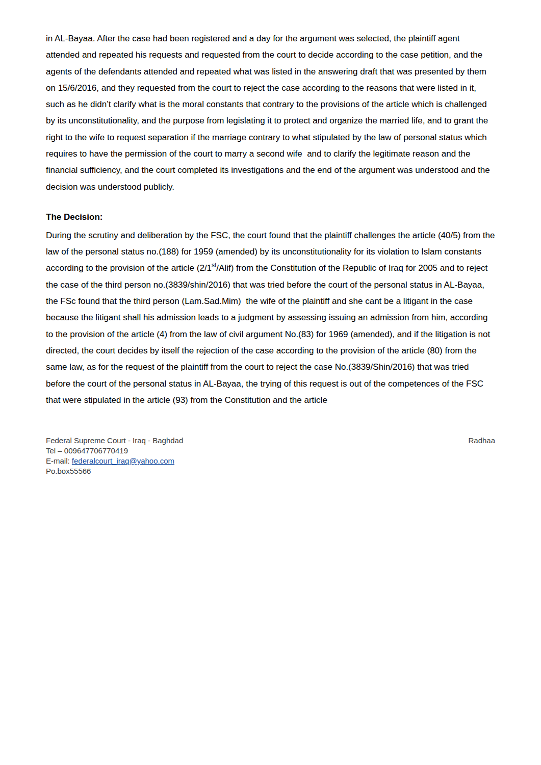in AL-Bayaa. After the case had been registered and a day for the argument was selected, the plaintiff agent attended and repeated his requests and requested from the court to decide according to the case petition, and the agents of the defendants attended and repeated what was listed in the answering draft that was presented by them on 15/6/2016, and they requested from the court to reject the case according to the reasons that were listed in it, such as he didn’t clarify what is the moral constants that contrary to the provisions of the article which is challenged by its unconstitutionality, and the purpose from legislating it to protect and organize the married life, and to grant the right to the wife to request separation if the marriage contrary to what stipulated by the law of personal status which requires to have the permission of the court to marry a second wife and to clarify the legitimate reason and the financial sufficiency, and the court completed its investigations and the end of the argument was understood and the decision was understood publicly.
The Decision:
During the scrutiny and deliberation by the FSC, the court found that the plaintiff challenges the article (40/5) from the law of the personal status no.(188) for 1959 (amended) by its unconstitutionality for its violation to Islam constants according to the provision of the article (2/1st/Alif) from the Constitution of the Republic of Iraq for 2005 and to reject the case of the third person no.(3839/shin/2016) that was tried before the court of the personal status in AL-Bayaa, the FSc found that the third person (Lam.Sad.Mim) the wife of the plaintiff and she cant be a litigant in the case because the litigant shall his admission leads to a judgment by assessing issuing an admission from him, according to the provision of the article (4) from the law of civil argument No.(83) for 1969 (amended), and if the litigation is not directed, the court decides by itself the rejection of the case according to the provision of the article (80) from the same law, as for the request of the plaintiff from the court to reject the case No.(3839/Shin/2016) that was tried before the court of the personal status in AL-Bayaa, the trying of this request is out of the competences of the FSC that were stipulated in the article (93) from the Constitution and the article
Federal Supreme Court - Iraq - Baghdad Radhaa
Tel – 009647706770419
E-mail: federalcourt_iraq@yahoo.com
Po.box55566